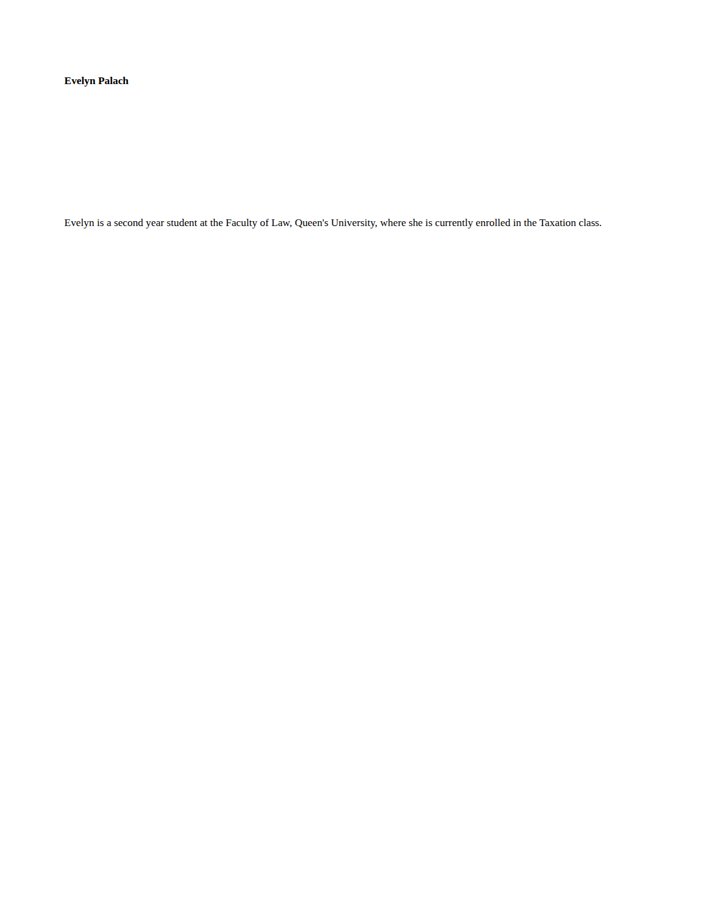Evelyn Palach
Evelyn is a second year student at the Faculty of Law, Queen's University, where she is currently enrolled in the Taxation class.